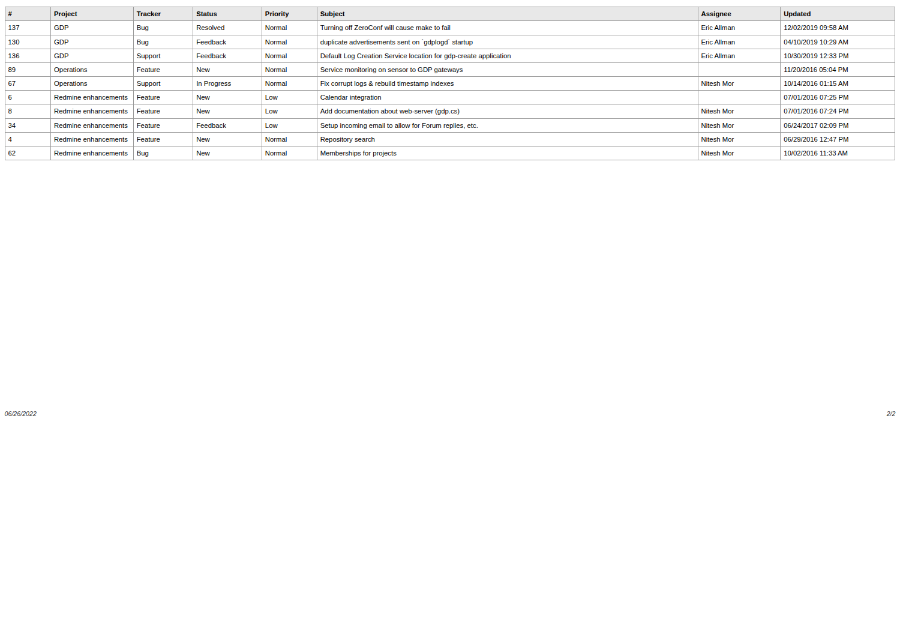| # | Project | Tracker | Status | Priority | Subject | Assignee | Updated |
| --- | --- | --- | --- | --- | --- | --- | --- |
| 137 | GDP | Bug | Resolved | Normal | Turning off ZeroConf will cause make to fail | Eric Allman | 12/02/2019 09:58 AM |
| 130 | GDP | Bug | Feedback | Normal | duplicate advertisements sent on `gdplogd` startup | Eric Allman | 04/10/2019 10:29 AM |
| 136 | GDP | Support | Feedback | Normal | Default Log Creation Service location for gdp-create application | Eric Allman | 10/30/2019 12:33 PM |
| 89 | Operations | Feature | New | Normal | Service monitoring on sensor to GDP gateways | | 11/20/2016 05:04 PM |
| 67 | Operations | Support | In Progress | Normal | Fix corrupt logs & rebuild timestamp indexes | Nitesh Mor | 10/14/2016 01:15 AM |
| 6 | Redmine enhancements | Feature | New | Low | Calendar integration | | 07/01/2016 07:25 PM |
| 8 | Redmine enhancements | Feature | New | Low | Add documentation about web-server (gdp.cs) | Nitesh Mor | 07/01/2016 07:24 PM |
| 34 | Redmine enhancements | Feature | Feedback | Low | Setup incoming email to allow for Forum replies, etc. | Nitesh Mor | 06/24/2017 02:09 PM |
| 4 | Redmine enhancements | Feature | New | Normal | Repository search | Nitesh Mor | 06/29/2016 12:47 PM |
| 62 | Redmine enhancements | Bug | New | Normal | Memberships for projects | Nitesh Mor | 10/02/2016 11:33 AM |
06/26/2022 2/2